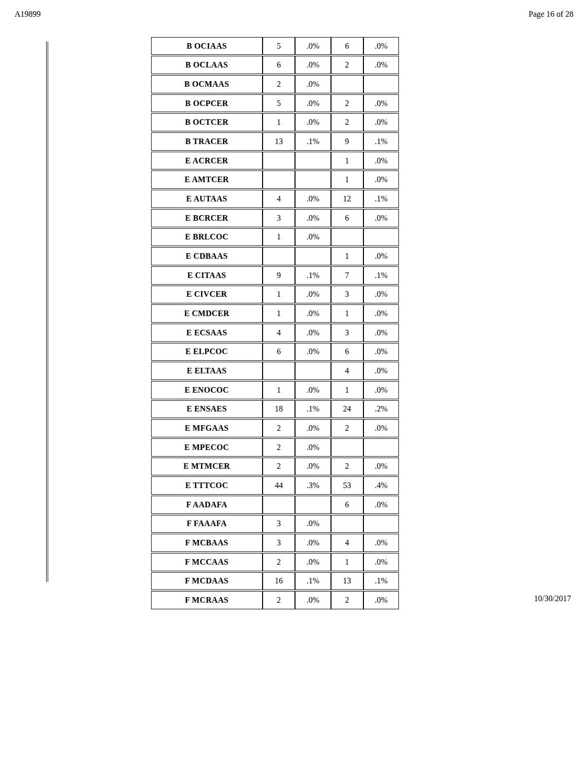A19899 Page 16 of 28
| B OCIAAS | 5 | .0% | 6 | .0% |
| B OCLAAS | 6 | .0% | 2 | .0% |
| B OCMAAS | 2 | .0% | | |
| B OCPCER | 5 | .0% | 2 | .0% |
| B OCTCER | 1 | .0% | 2 | .0% |
| B TRACER | 13 | .1% | 9 | .1% |
| E ACRCER | | | 1 | .0% |
| E AMTCER | | | 1 | .0% |
| E AUTAAS | 4 | .0% | 12 | .1% |
| E BCRCER | 3 | .0% | 6 | .0% |
| E BRLCOC | 1 | .0% | | |
| E CDBAAS | | | 1 | .0% |
| E CITAAS | 9 | .1% | 7 | .1% |
| E CIVCER | 1 | .0% | 3 | .0% |
| E CMDCER | 1 | .0% | 1 | .0% |
| E ECSAAS | 4 | .0% | 3 | .0% |
| E ELPCOC | 6 | .0% | 6 | .0% |
| E ELTAAS | | | 4 | .0% |
| E ENOCOC | 1 | .0% | 1 | .0% |
| E ENSAES | 18 | .1% | 24 | .2% |
| E MFGAAS | 2 | .0% | 2 | .0% |
| E MPECOC | 2 | .0% | | |
| E MTMCER | 2 | .0% | 2 | .0% |
| E TTTCOC | 44 | .3% | 53 | .4% |
| F AADAFA | | | 6 | .0% |
| F FAAAFA | 3 | .0% | | |
| F MCBAAS | 3 | .0% | 4 | .0% |
| F MCCAAS | 2 | .0% | 1 | .0% |
| F MCDAAS | 16 | .1% | 13 | .1% |
| F MCRAAS | 2 | .0% | 2 | .0% |
10/30/2017